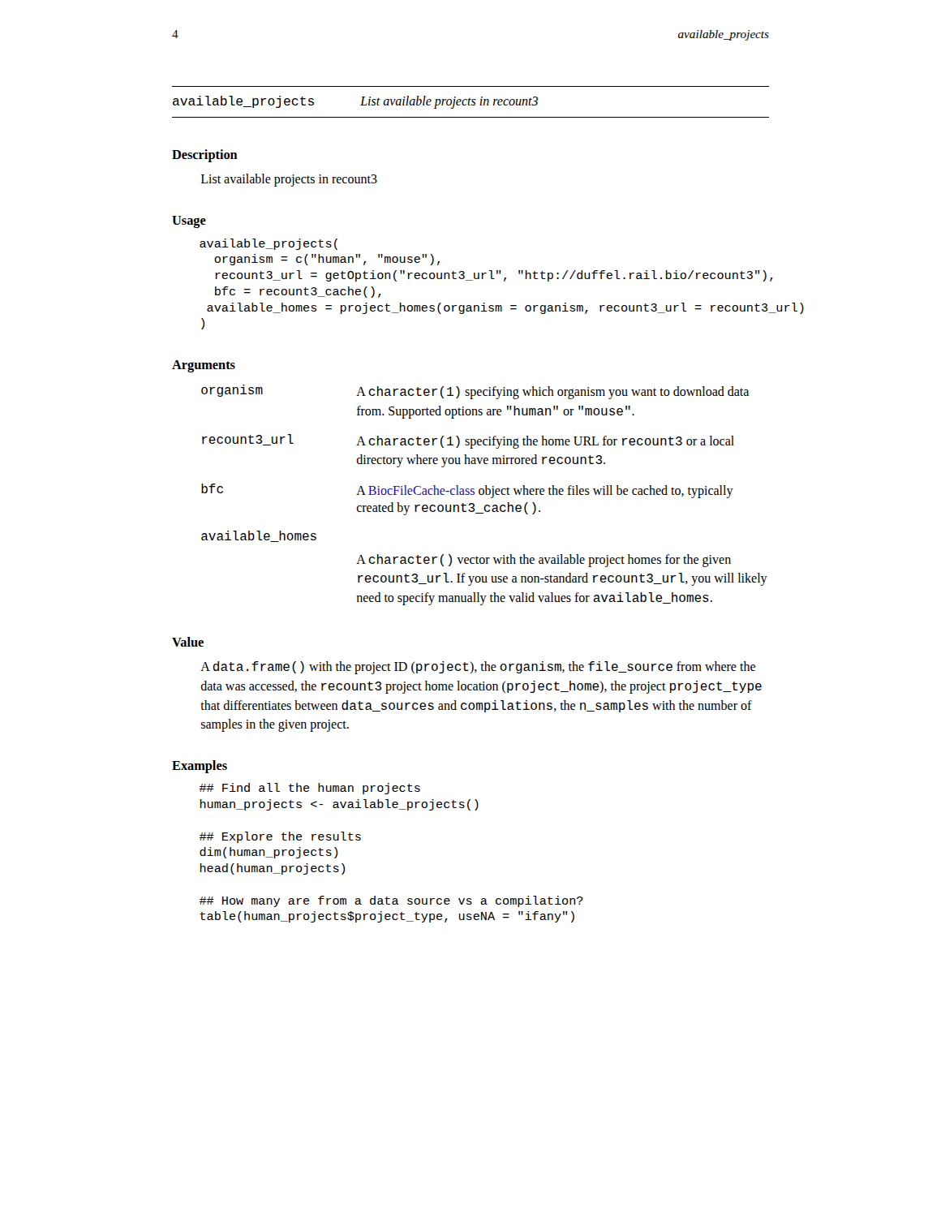4 available_projects
available_projects List available projects in recount3
Description
List available projects in recount3
Usage
available_projects(
  organism = c("human", "mouse"),
  recount3_url = getOption("recount3_url", "http://duffel.rail.bio/recount3"),
  bfc = recount3_cache(),
 available_homes = project_homes(organism = organism, recount3_url = recount3_url)
)
Arguments
organism
A character(1) specifying which organism you want to download data from. Supported options are "human" or "mouse".
recount3_url
A character(1) specifying the home URL for recount3 or a local directory where you have mirrored recount3.
bfc
A BiocFileCache-class object where the files will be cached to, typically created by recount3_cache().
available_homes
A character() vector with the available project homes for the given recount3_url. If you use a non-standard recount3_url, you will likely need to specify manually the valid values for available_homes.
Value
A data.frame() with the project ID (project), the organism, the file_source from where the data was accessed, the recount3 project home location (project_home), the project project_type that differentiates between data_sources and compilations, the n_samples with the number of samples in the given project.
Examples
## Find all the human projects
human_projects <- available_projects()

## Explore the results
dim(human_projects)
head(human_projects)

## How many are from a data source vs a compilation?
table(human_projects$project_type, useNA = "ifany")